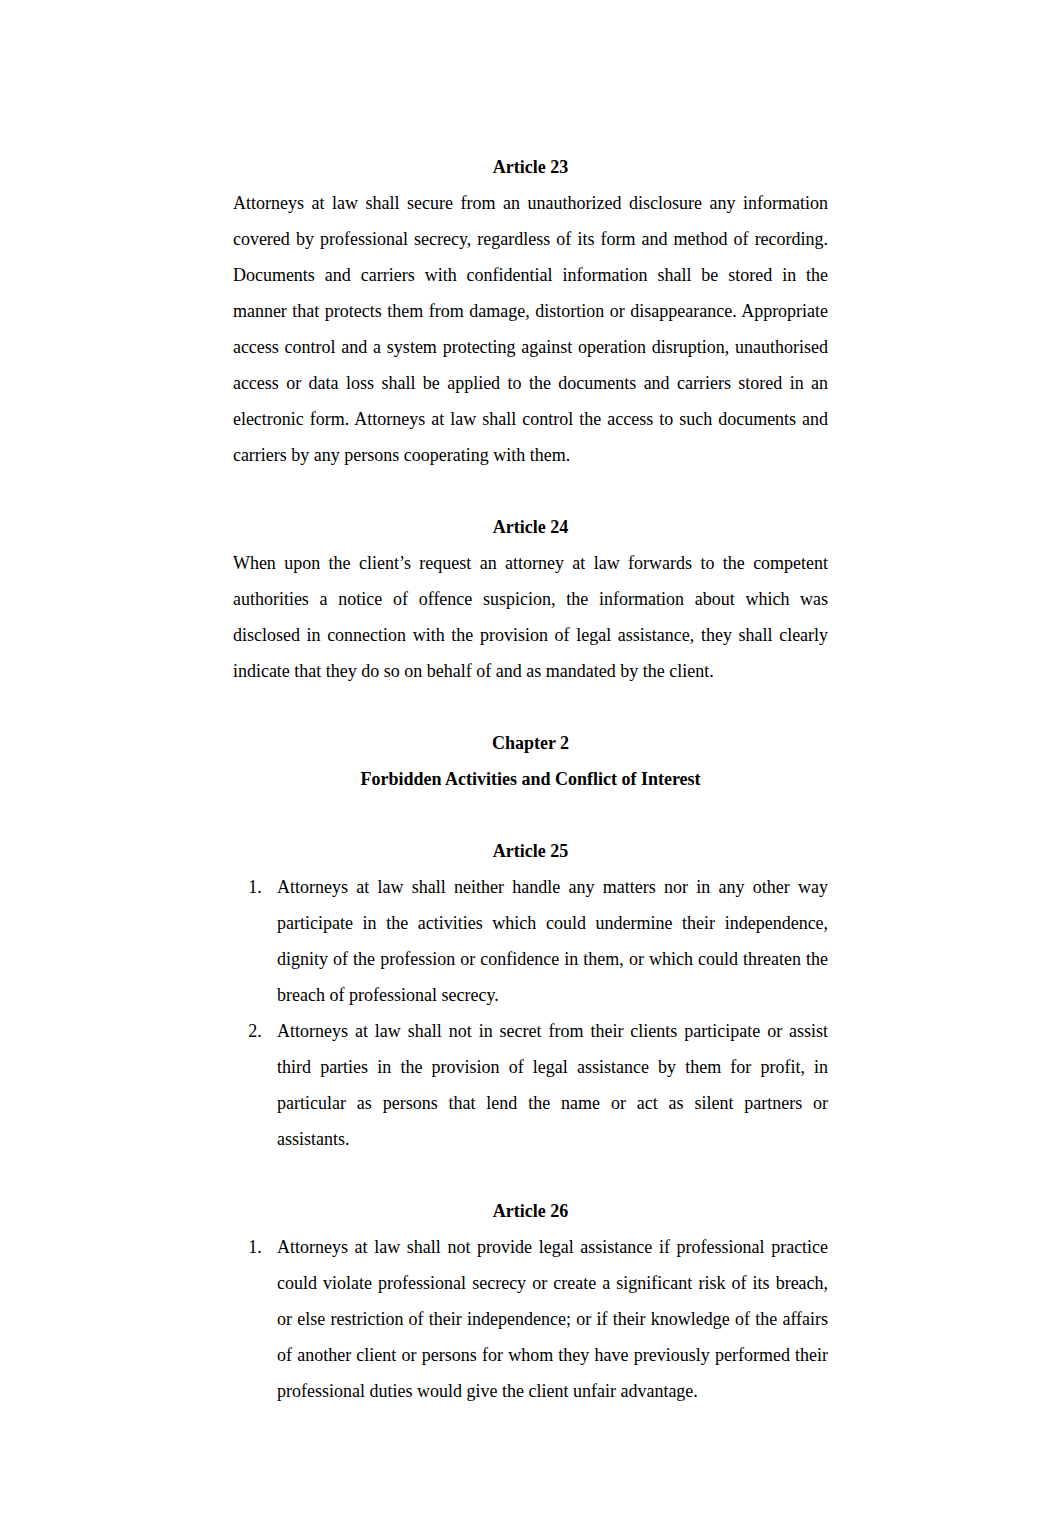Article 23
Attorneys at law shall secure from an unauthorized disclosure any information covered by professional secrecy, regardless of its form and method of recording. Documents and carriers with confidential information shall be stored in the manner that protects them from damage, distortion or disappearance. Appropriate access control and a system protecting against operation disruption, unauthorised access or data loss shall be applied to the documents and carriers stored in an electronic form. Attorneys at law shall control the access to such documents and carriers by any persons cooperating with them.
Article 24
When upon the client’s request an attorney at law forwards to the competent authorities a notice of offence suspicion, the information about which was disclosed in connection with the provision of legal assistance, they shall clearly indicate that they do so on behalf of and as mandated by the client.
Chapter 2
Forbidden Activities and Conflict of Interest
Article 25
Attorneys at law shall neither handle any matters nor in any other way participate in the activities which could undermine their independence, dignity of the profession or confidence in them, or which could threaten the breach of professional secrecy.
Attorneys at law shall not in secret from their clients participate or assist third parties in the provision of legal assistance by them for profit, in particular as persons that lend the name or act as silent partners or assistants.
Article 26
Attorneys at law shall not provide legal assistance if professional practice could violate professional secrecy or create a significant risk of its breach, or else restriction of their independence; or if their knowledge of the affairs of another client or persons for whom they have previously performed their professional duties would give the client unfair advantage.